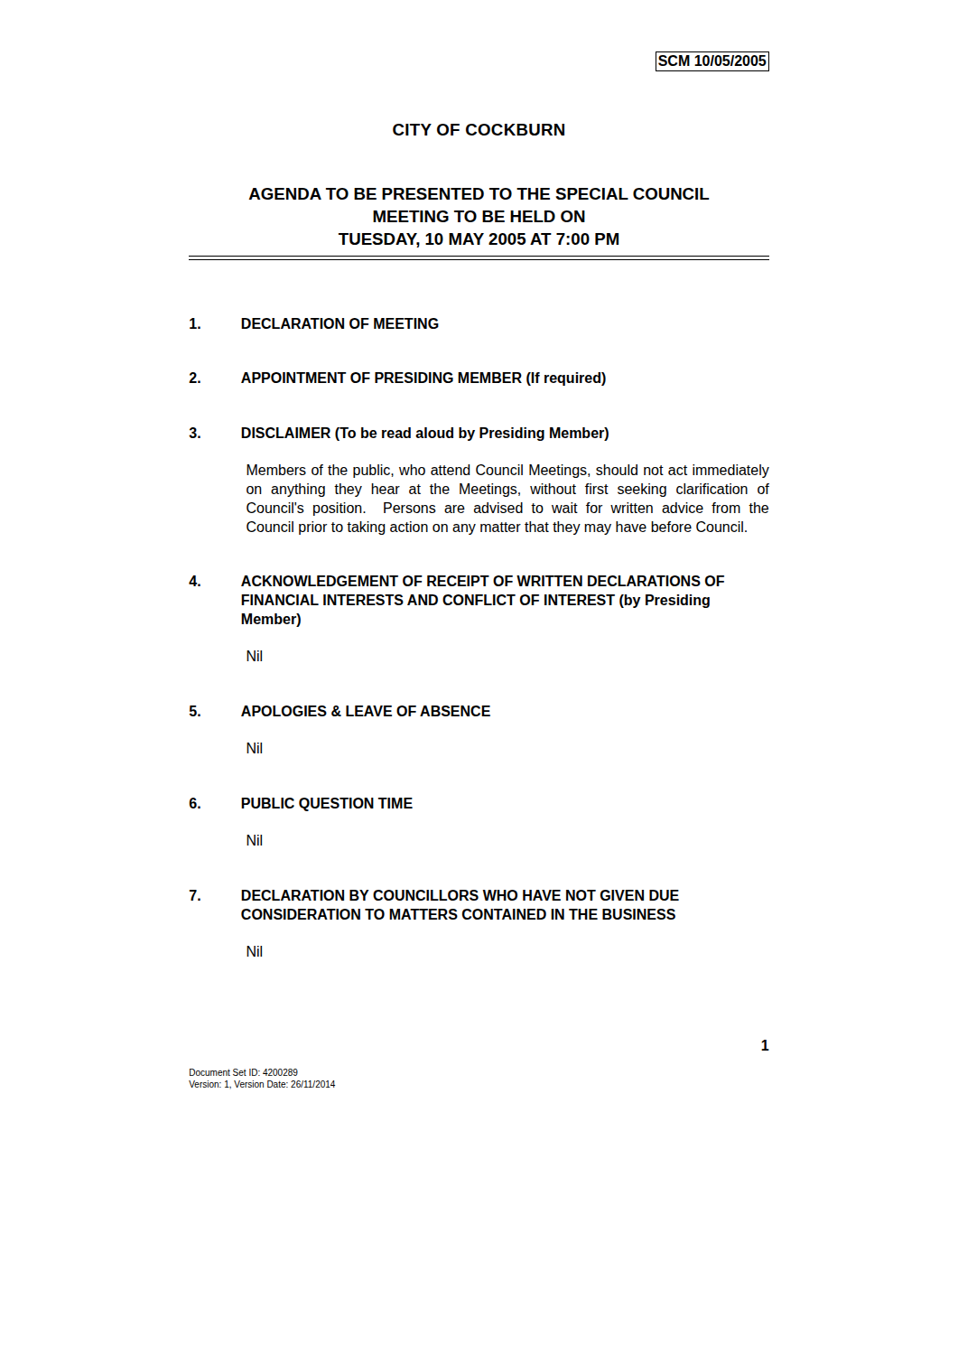SCM 10/05/2005
CITY OF COCKBURN
AGENDA TO BE PRESENTED TO THE SPECIAL COUNCIL
MEETING TO BE HELD ON
TUESDAY, 10 MAY 2005 AT 7:00 PM
1. Declaration of Meeting
2. Appointment of Presiding Member (If required)
3. Disclaimer (To be read aloud by Presiding Member)
Members of the public, who attend Council Meetings, should not act immediately on anything they hear at the Meetings, without first seeking clarification of Council's position. Persons are advised to wait for written advice from the Council prior to taking action on any matter that they may have before Council.
4. Acknowledgement of Receipt of Written Declarations of Financial Interests and Conflict of Interest (by Presiding Member)
Nil
5. Apologies & Leave of Absence
Nil
6. Public Question Time
Nil
7. Declaration by Councillors Who Have Not Given Due Consideration to Matters Contained in the Business
Nil
1
Document Set ID: 4200289
Version: 1, Version Date: 26/11/2014